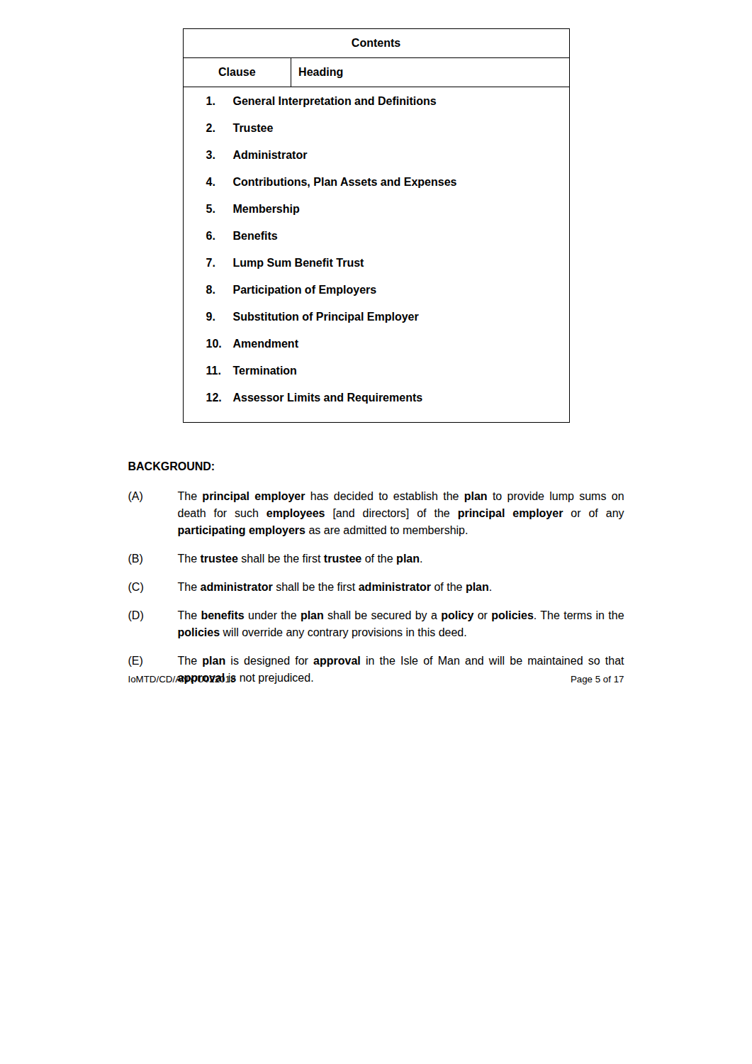| Contents |
| Clause | Heading |
| 1. General Interpretation and Definitions 2. Trustee 3. Administrator 4. Contributions, Plan Assets and Expenses 5. Membership 6. Benefits 7. Lump Sum Benefit Trust 8. Participation of Employers 9. Substitution of Principal Employer 10. Amendment 11. Termination 12. Assessor Limits and Requirements |
BACKGROUND:
(A)
The principal employer has decided to establish the plan to provide lump sums on death for such employees [and directors] of the principal employer or of any participating employers as are admitted to membership.
(B)
The trustee shall be the first trustee of the plan.
(C)
The administrator shall be the first administrator of the plan.
(D)
The benefits under the plan shall be secured by a policy or policies. The terms in the policies will override any contrary provisions in this deed.
(E)
The plan is designed for approval in the Isle of Man and will be maintained so that approval is not prejudiced.
IoMTD/CD/ANY/U022018 Page 5 of 17